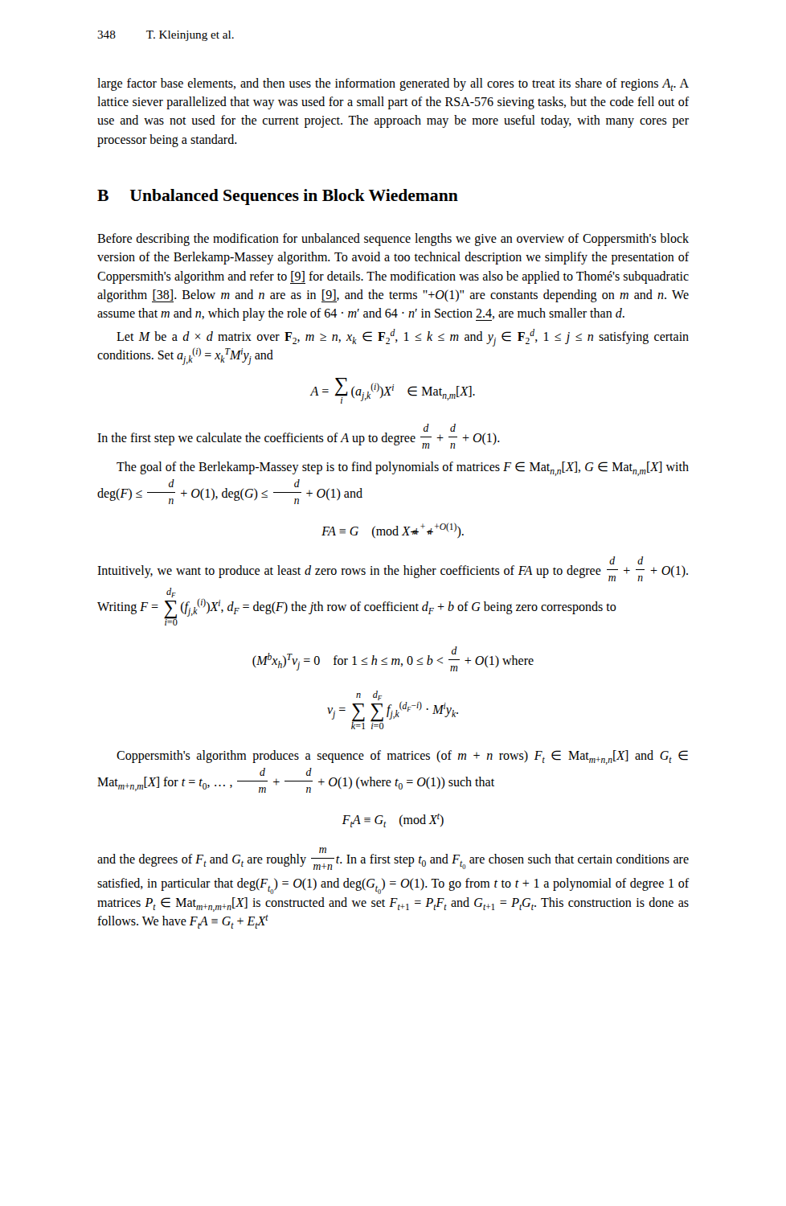348 T. Kleinjung et al.
large factor base elements, and then uses the information generated by all cores to treat its share of regions At. A lattice siever parallelized that way was used for a small part of the RSA-576 sieving tasks, but the code fell out of use and was not used for the current project. The approach may be more useful today, with many cores per processor being a standard.
BUnbalanced Sequences in Block Wiedemann
Before describing the modification for unbalanced sequence lengths we give an overview of Coppersmith's block version of the Berlekamp-Massey algorithm. To avoid a too technical description we simplify the presentation of Coppersmith's algorithm and refer to [9] for details. The modification was also be applied to Thomé's subquadratic algorithm [38]. Below m and n are as in [9], and the terms "+O(1)" are constants depending on m and n. We assume that m and n, which play the role of 64 · m′ and 64 · n′ in Section 2.4, are much smaller than d.
Let M be a d × d matrix over F2, m ≥ n, xk ∈ F2d, 1 ≤ k ≤ m and yj ∈ F2d, 1 ≤ j ≤ n satisfying certain conditions. Set aj,k(i) = xkTMiyj and
A = ∑i(aj,k(i))Xi ∈ Matn,m[X].
In the first step we calculate the coefficients of A up to degree dm + dn + O(1).
The goal of the Berlekamp-Massey step is to find polynomials of matrices F ∈ Matn,n[X], G ∈ Matn,m[X] with deg(F) ≤ dn + O(1), deg(G) ≤ dn + O(1) and
FA ≡ G (mod Xdm+dn+O(1)).
Intuitively, we want to produce at least d zero rows in the higher coefficients of FA up to degree dm + dn + O(1). Writing F = dF∑i=0(fj,k(i))Xi, dF = deg(F) the jth row of coefficient dF + b of G being zero corresponds to
(Mbxh)Tvj = 0 for 1 ≤ h ≤ m, 0 ≤ b < dm + O(1) where
vj = n∑k=1 dF∑i=0 fj,k(dF−i) · Miyk.
Coppersmith's algorithm produces a sequence of matrices (of m + n rows) Ft ∈ Matm+n,n[X] and Gt ∈ Matm+n,m[X] for t = t0, … , dm + dn + O(1) (where t0 = O(1)) such that
FtA ≡ Gt (mod Xt)
and the degrees of Ft and Gt are roughly mm+n t. In a first step t0 and Ft0 are chosen such that certain conditions are satisfied, in particular that deg(Ft0) = O(1) and deg(Gt0) = O(1). To go from t to t + 1 a polynomial of degree 1 of matrices Pt ∈ Matm+n,m+n[X] is constructed and we set Ft+1 = PtFt and Gt+1 = PtGt. This construction is done as follows. We have FtA ≡ Gt + EtXt